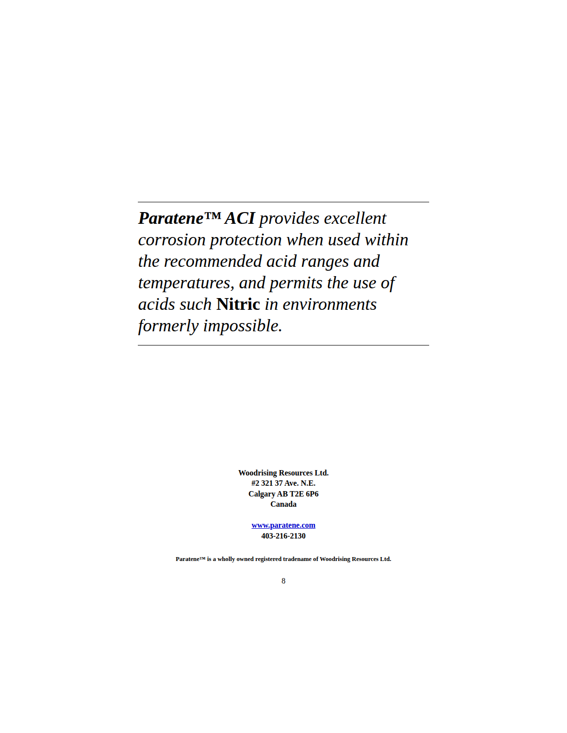Paratene™ ACI provides excellent corrosion protection when used within the recommended acid ranges and temperatures, and permits the use of acids such Nitric in environments formerly impossible.
Woodrising Resources Ltd.
#2 321 37 Ave. N.E.
Calgary AB T2E 6P6
Canada
www.paratene.com
403-216-2130
Paratene™ is a wholly owned registered tradename of Woodrising Resources Ltd.
8